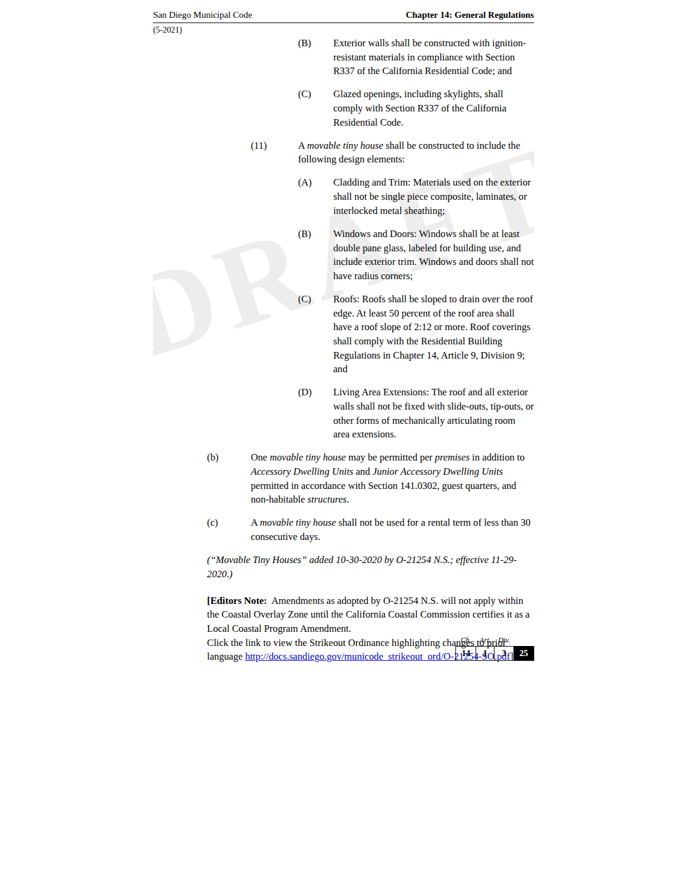San Diego Municipal Code
Chapter 14: General Regulations
(5-2021)
DRAFT
(B)
Exterior walls shall be constructed with ignition-resistant materials in compliance with Section R337 of the California Residential Code; and
(C)
Glazed openings, including skylights, shall comply with Section R337 of the California Residential Code.
(11)
A movable tiny house shall be constructed to include the following design elements:
(A)
Cladding and Trim: Materials used on the exterior shall not be single piece composite, laminates, or interlocked metal sheathing;
(B)
Windows and Doors: Windows shall be at least double pane glass, labeled for building use, and include exterior trim. Windows and doors shall not have radius corners;
(C)
Roofs: Roofs shall be sloped to drain over the roof edge. At least 50 percent of the roof area shall have a roof slope of 2:12 or more. Roof coverings shall comply with the Residential Building Regulations in Chapter 14, Article 9, Division 9; and
(D)
Living Area Extensions: The roof and all exterior walls shall not be fixed with slide-outs, tip-outs, or other forms of mechanically articulating room area extensions.
(b)
One movable tiny house may be permitted per premises in addition to Accessory Dwelling Units and Junior Accessory Dwelling Units permitted in accordance with Section 141.0302, guest quarters, and non-habitable structures.
(c)
A movable tiny house shall not be used for a rental term of less than 30 consecutive days.
(“Movable Tiny Houses” added 10-30-2020 by O-21254 N.S.; effective 11-29-2020.)
[Editors Note: Amendments as adopted by O-21254 N.S. will not apply within the Coastal Overlay Zone until the California Coastal Commission certifies it as a Local Coastal Program Amendment.
Click the link to view the Strikeout Ordinance highlighting changes to prior language http://docs.sandiego.gov/municode_strikeout_ord/O-21254-SO.pdf]
| Ch. | Art. | Div. | |
| 14 | 1 | 3 | 25 |